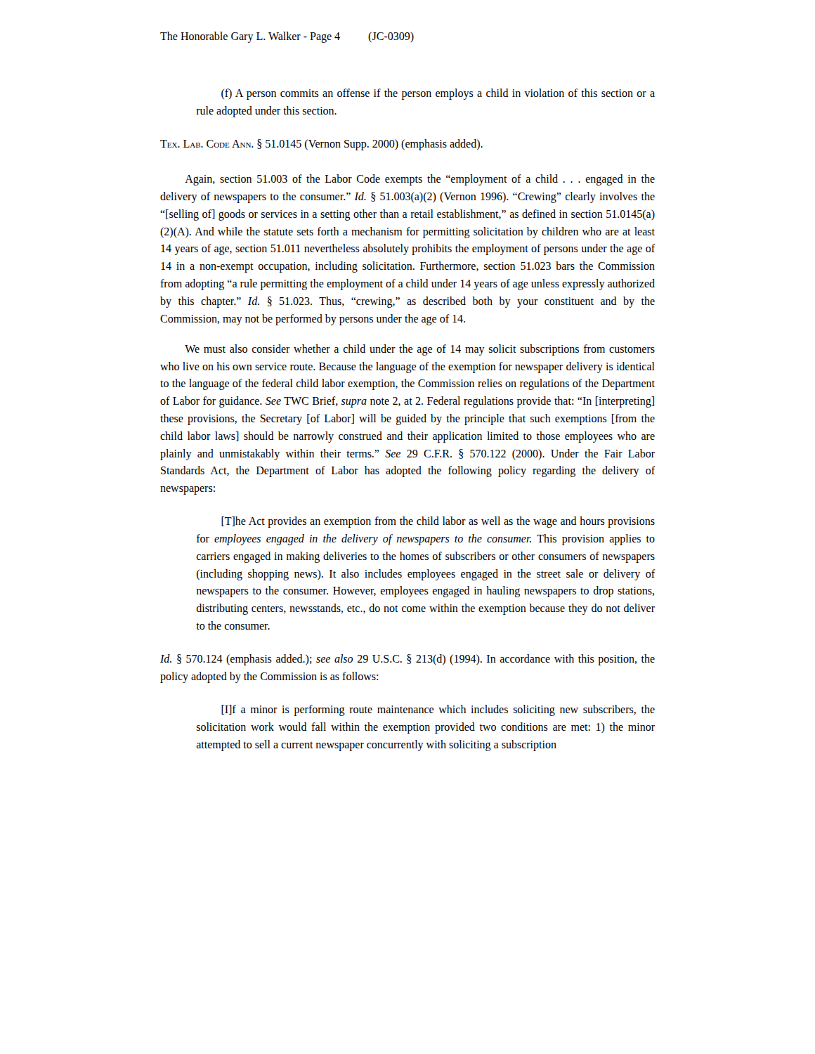The Honorable Gary L. Walker - Page 4 (JC-0309)
(f) A person commits an offense if the person employs a child in violation of this section or a rule adopted under this section.
Tex. Lab. Code Ann. § 51.0145 (Vernon Supp. 2000) (emphasis added).
Again, section 51.003 of the Labor Code exempts the “employment of a child . . . engaged in the delivery of newspapers to the consumer.” Id. § 51.003(a)(2) (Vernon 1996). “Crewing” clearly involves the “[selling of] goods or services in a setting other than a retail establishment,” as defined in section 51.0145(a)(2)(A). And while the statute sets forth a mechanism for permitting solicitation by children who are at least 14 years of age, section 51.011 nevertheless absolutely prohibits the employment of persons under the age of 14 in a non-exempt occupation, including solicitation. Furthermore, section 51.023 bars the Commission from adopting “a rule permitting the employment of a child under 14 years of age unless expressly authorized by this chapter.” Id. § 51.023. Thus, “crewing,” as described both by your constituent and by the Commission, may not be performed by persons under the age of 14.
We must also consider whether a child under the age of 14 may solicit subscriptions from customers who live on his own service route. Because the language of the exemption for newspaper delivery is identical to the language of the federal child labor exemption, the Commission relies on regulations of the Department of Labor for guidance. See TWC Brief, supra note 2, at 2. Federal regulations provide that: “In [interpreting] these provisions, the Secretary [of Labor] will be guided by the principle that such exemptions [from the child labor laws] should be narrowly construed and their application limited to those employees who are plainly and unmistakably within their terms.” See 29 C.F.R. § 570.122 (2000). Under the Fair Labor Standards Act, the Department of Labor has adopted the following policy regarding the delivery of newspapers:
[T]he Act provides an exemption from the child labor as well as the wage and hours provisions for employees engaged in the delivery of newspapers to the consumer. This provision applies to carriers engaged in making deliveries to the homes of subscribers or other consumers of newspapers (including shopping news). It also includes employees engaged in the street sale or delivery of newspapers to the consumer. However, employees engaged in hauling newspapers to drop stations, distributing centers, newsstands, etc., do not come within the exemption because they do not deliver to the consumer.
Id. § 570.124 (emphasis added.); see also 29 U.S.C. § 213(d) (1994). In accordance with this position, the policy adopted by the Commission is as follows:
[I]f a minor is performing route maintenance which includes soliciting new subscribers, the solicitation work would fall within the exemption provided two conditions are met: 1) the minor attempted to sell a current newspaper concurrently with soliciting a subscription